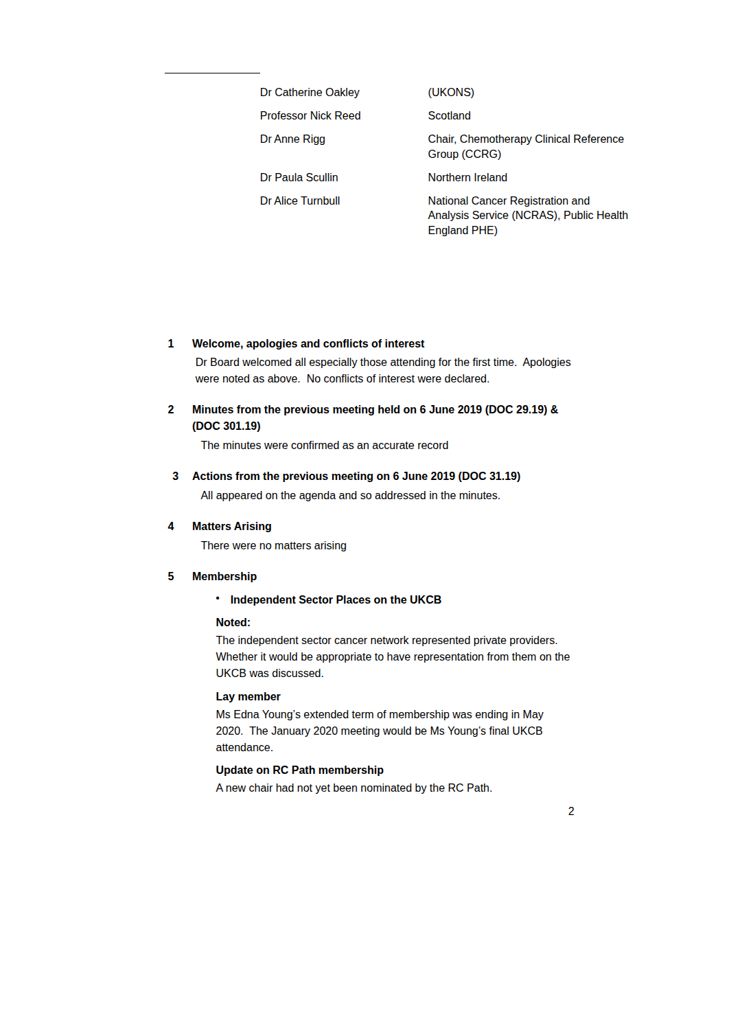| Dr Catherine Oakley | (UKONS) |
| Professor Nick Reed | Scotland |
| Dr Anne Rigg | Chair, Chemotherapy Clinical Reference Group (CCRG) |
| Dr Paula Scullin | Northern Ireland |
| Dr Alice Turnbull | National Cancer Registration and Analysis Service (NCRAS), Public Health England PHE) |
1
Welcome, apologies and conflicts of interest
Dr Board welcomed all especially those attending for the first time. Apologies were noted as above. No conflicts of interest were declared.
2
Minutes from the previous meeting held on 6 June 2019 (DOC 29.19) & (DOC 301.19)
The minutes were confirmed as an accurate record
3
Actions from the previous meeting on 6 June 2019 (DOC 31.19)
All appeared on the agenda and so addressed in the minutes.
4
Matters Arising
There were no matters arising
5
Membership
Independent Sector Places on the UKCB
Noted:
The independent sector cancer network represented private providers. Whether it would be appropriate to have representation from them on the UKCB was discussed.
Lay member
Ms Edna Young’s extended term of membership was ending in May 2020. The January 2020 meeting would be Ms Young’s final UKCB attendance.
Update on RC Path membership
A new chair had not yet been nominated by the RC Path.
2